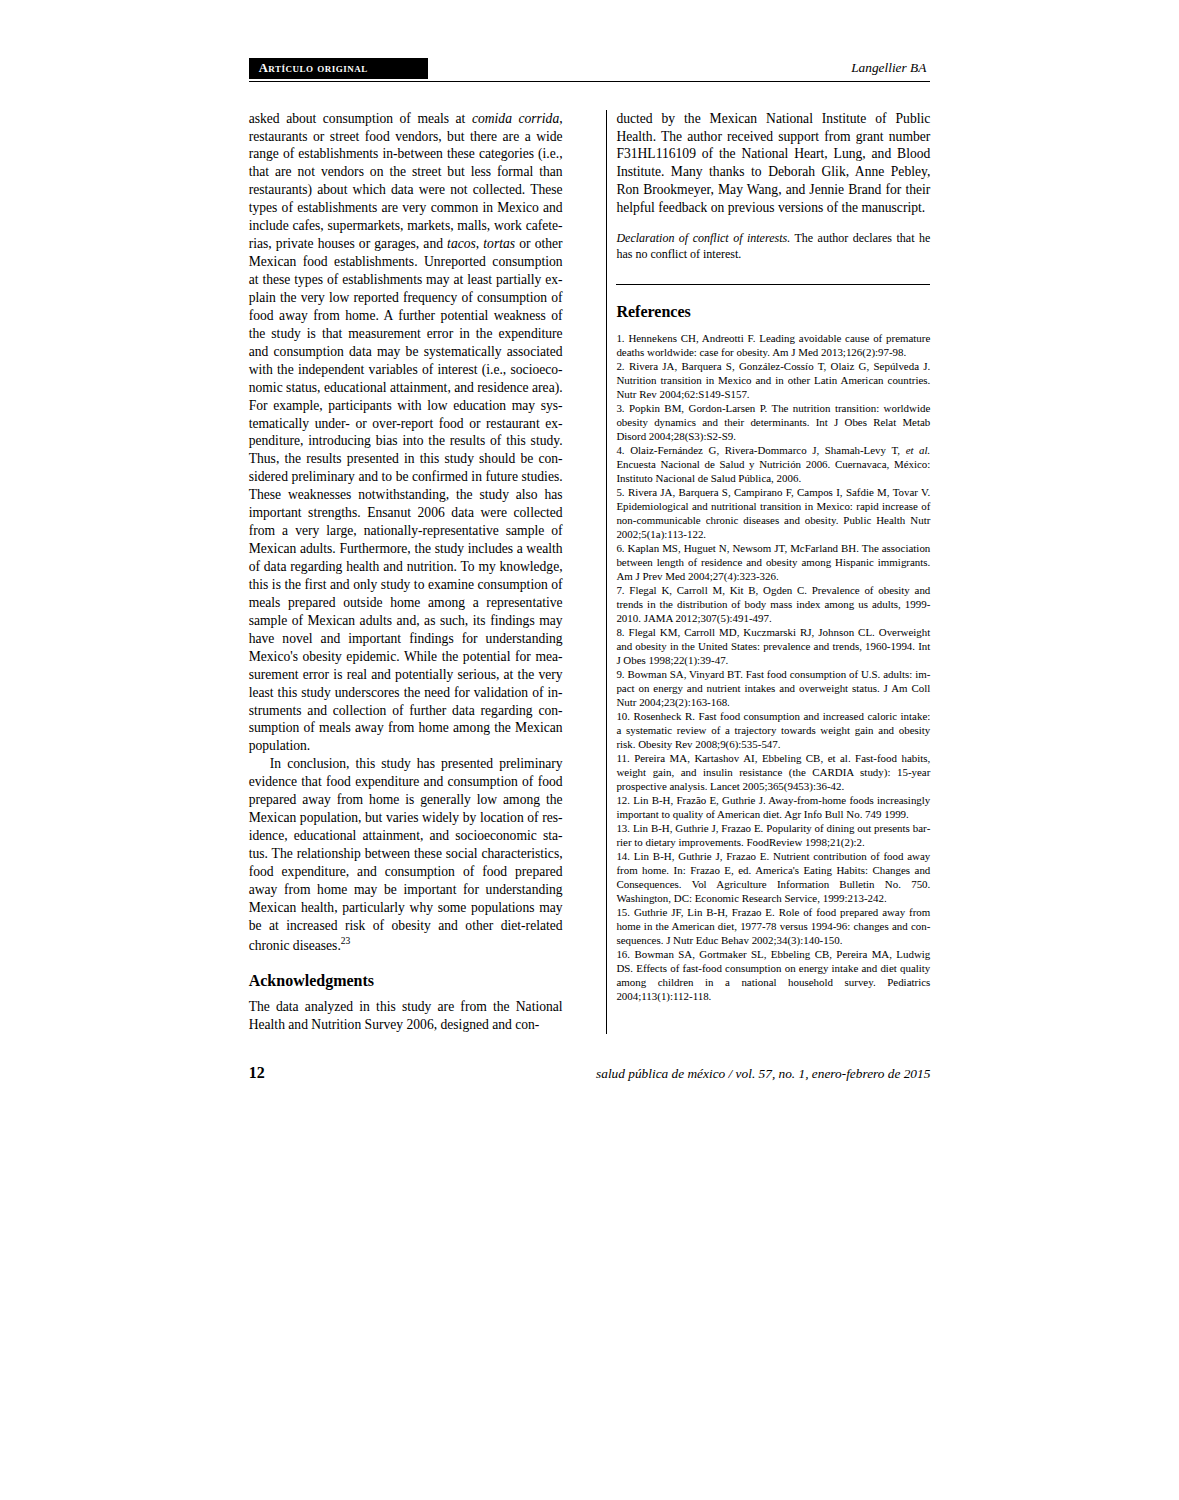Artículo original
Langellier BA
asked about consumption of meals at comida corrida, restaurants or street food vendors, but there are a wide range of establishments in-between these categories (i.e., that are not vendors on the street but less formal than restaurants) about which data were not collected. These types of establishments are very common in Mexico and include cafes, supermarkets, markets, malls, work cafeterias, private houses or garages, and tacos, tortas or other Mexican food establishments. Unreported consumption at these types of establishments may at least partially explain the very low reported frequency of consumption of food away from home. A further potential weakness of the study is that measurement error in the expenditure and consumption data may be systematically associated with the independent variables of interest (i.e., socioeconomic status, educational attainment, and residence area). For example, participants with low education may systematically under- or over-report food or restaurant expenditure, introducing bias into the results of this study. Thus, the results presented in this study should be considered preliminary and to be confirmed in future studies. These weaknesses notwithstanding, the study also has important strengths. Ensanut 2006 data were collected from a very large, nationally-representative sample of Mexican adults. Furthermore, the study includes a wealth of data regarding health and nutrition. To my knowledge, this is the first and only study to examine consumption of meals prepared outside home among a representative sample of Mexican adults and, as such, its findings may have novel and important findings for understanding Mexico's obesity epidemic. While the potential for measurement error is real and potentially serious, at the very least this study underscores the need for validation of instruments and collection of further data regarding consumption of meals away from home among the Mexican population.
In conclusion, this study has presented preliminary evidence that food expenditure and consumption of food prepared away from home is generally low among the Mexican population, but varies widely by location of residence, educational attainment, and socioeconomic status. The relationship between these social characteristics, food expenditure, and consumption of food prepared away from home may be important for understanding Mexican health, particularly why some populations may be at increased risk of obesity and other diet-related chronic diseases.23
Acknowledgments
The data analyzed in this study are from the National Health and Nutrition Survey 2006, designed and con-
ducted by the Mexican National Institute of Public Health. The author received support from grant number F31HL116109 of the National Heart, Lung, and Blood Institute. Many thanks to Deborah Glik, Anne Pebley, Ron Brookmeyer, May Wang, and Jennie Brand for their helpful feedback on previous versions of the manuscript.
Declaration of conflict of interests. The author declares that he has no conflict of interest.
References
1. Hennekens CH, Andreotti F. Leading avoidable cause of premature deaths worldwide: case for obesity. Am J Med 2013;126(2):97-98.
2. Rivera JA, Barquera S, González-Cossío T, Olaiz G, Sepúlveda J. Nutrition transition in Mexico and in other Latin American countries. Nutr Rev 2004;62:S149-S157.
3. Popkin BM, Gordon-Larsen P. The nutrition transition: worldwide obesity dynamics and their determinants. Int J Obes Relat Metab Disord 2004;28(S3):S2-S9.
4. Olaiz-Fernández G, Rivera-Dommarco J, Shamah-Levy T, et al. Encuesta Nacional de Salud y Nutrición 2006. Cuernavaca, México: Instituto Nacional de Salud Pública, 2006.
5. Rivera JA, Barquera S, Campirano F, Campos I, Safdie M, Tovar V. Epidemiological and nutritional transition in Mexico: rapid increase of non-communicable chronic diseases and obesity. Public Health Nutr 2002;5(1a):113-122.
6. Kaplan MS, Huguet N, Newsom JT, McFarland BH. The association between length of residence and obesity among Hispanic immigrants. Am J Prev Med 2004;27(4):323-326.
7. Flegal K, Carroll M, Kit B, Ogden C. Prevalence of obesity and trends in the distribution of body mass index among us adults, 1999-2010. JAMA 2012;307(5):491-497.
8. Flegal KM, Carroll MD, Kuczmarski RJ, Johnson CL. Overweight and obesity in the United States: prevalence and trends, 1960-1994. Int J Obes 1998;22(1):39-47.
9. Bowman SA, Vinyard BT. Fast food consumption of U.S. adults: impact on energy and nutrient intakes and overweight status. J Am Coll Nutr 2004;23(2):163-168.
10. Rosenheck R. Fast food consumption and increased caloric intake: a systematic review of a trajectory towards weight gain and obesity risk. Obesity Rev 2008;9(6):535-547.
11. Pereira MA, Kartashov AI, Ebbeling CB, et al. Fast-food habits, weight gain, and insulin resistance (the CARDIA study): 15-year prospective analysis. Lancet 2005;365(9453):36-42.
12. Lin B-H, Frazão E, Guthrie J. Away-from-home foods increasingly important to quality of American diet. Agr Info Bull No. 749 1999.
13. Lin B-H, Guthrie J, Frazao E. Popularity of dining out presents barrier to dietary improvements. FoodReview 1998;21(2):2.
14. Lin B-H, Guthrie J, Frazao E. Nutrient contribution of food away from home. In: Frazao E, ed. America's Eating Habits: Changes and Consequences. Vol Agriculture Information Bulletin No. 750. Washington, DC: Economic Research Service, 1999:213-242.
15. Guthrie JF, Lin B-H, Frazao E. Role of food prepared away from home in the American diet, 1977-78 versus 1994-96: changes and consequences. J Nutr Educ Behav 2002;34(3):140-150.
16. Bowman SA, Gortmaker SL, Ebbeling CB, Pereira MA, Ludwig DS. Effects of fast-food consumption on energy intake and diet quality among children in a national household survey. Pediatrics 2004;113(1):112-118.
12
salud pública de méxico / vol. 57, no. 1, enero-febrero de 2015